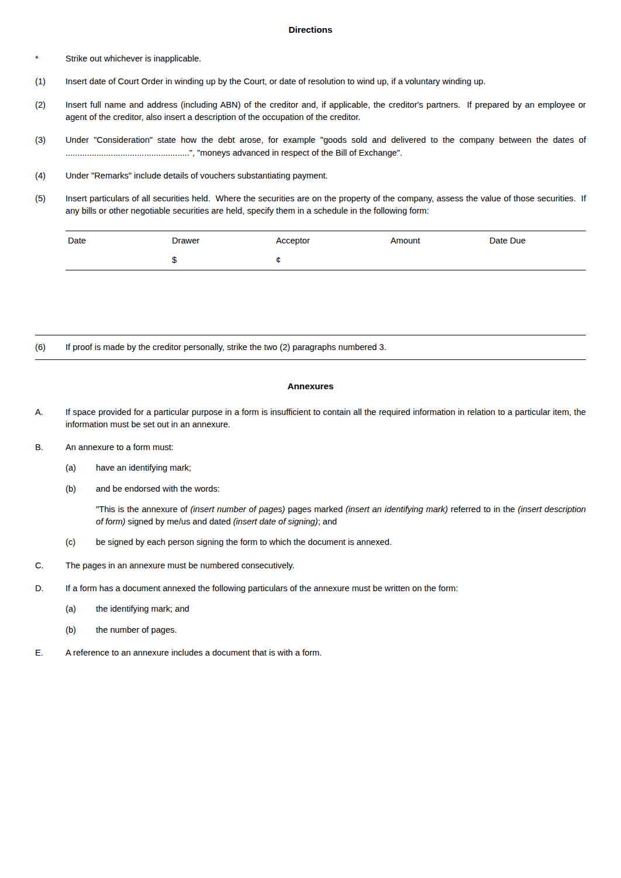Directions
*
Strike out whichever is inapplicable.
(1)
Insert date of Court Order in winding up by the Court, or date of resolution to wind up, if a voluntary winding up.
(2)
Insert full name and address (including ABN) of the creditor and, if applicable, the creditor's partners. If prepared by an employee or agent of the creditor, also insert a description of the occupation of the creditor.
(3)
Under "Consideration" state how the debt arose, for example "goods sold and delivered to the company between the dates of ....................................................", "moneys advanced in respect of the Bill of Exchange".
(4)
Under "Remarks" include details of vouchers substantiating payment.
(5)
Insert particulars of all securities held. Where the securities are on the property of the company, assess the value of those securities. If any bills or other negotiable securities are held, specify them in a schedule in the following form:
| Date | Drawer | Acceptor | Amount | Date Due |
| --- | --- | --- | --- | --- |
| | $ | ¢ | | |
(6)
If proof is made by the creditor personally, strike the two (2) paragraphs numbered 3.
Annexures
A.
If space provided for a particular purpose in a form is insufficient to contain all the required information in relation to a particular item, the information must be set out in an annexure.
B.
An annexure to a form must:
(a)
have an identifying mark;
(b)
and be endorsed with the words:
"This is the annexure of (insert number of pages) pages marked (insert an identifying mark) referred to in the (insert description of form) signed by me/us and dated (insert date of signing); and
(c)
be signed by each person signing the form to which the document is annexed.
C.
The pages in an annexure must be numbered consecutively.
D.
If a form has a document annexed the following particulars of the annexure must be written on the form:
(a)
the identifying mark; and
(b)
the number of pages.
E.
A reference to an annexure includes a document that is with a form.